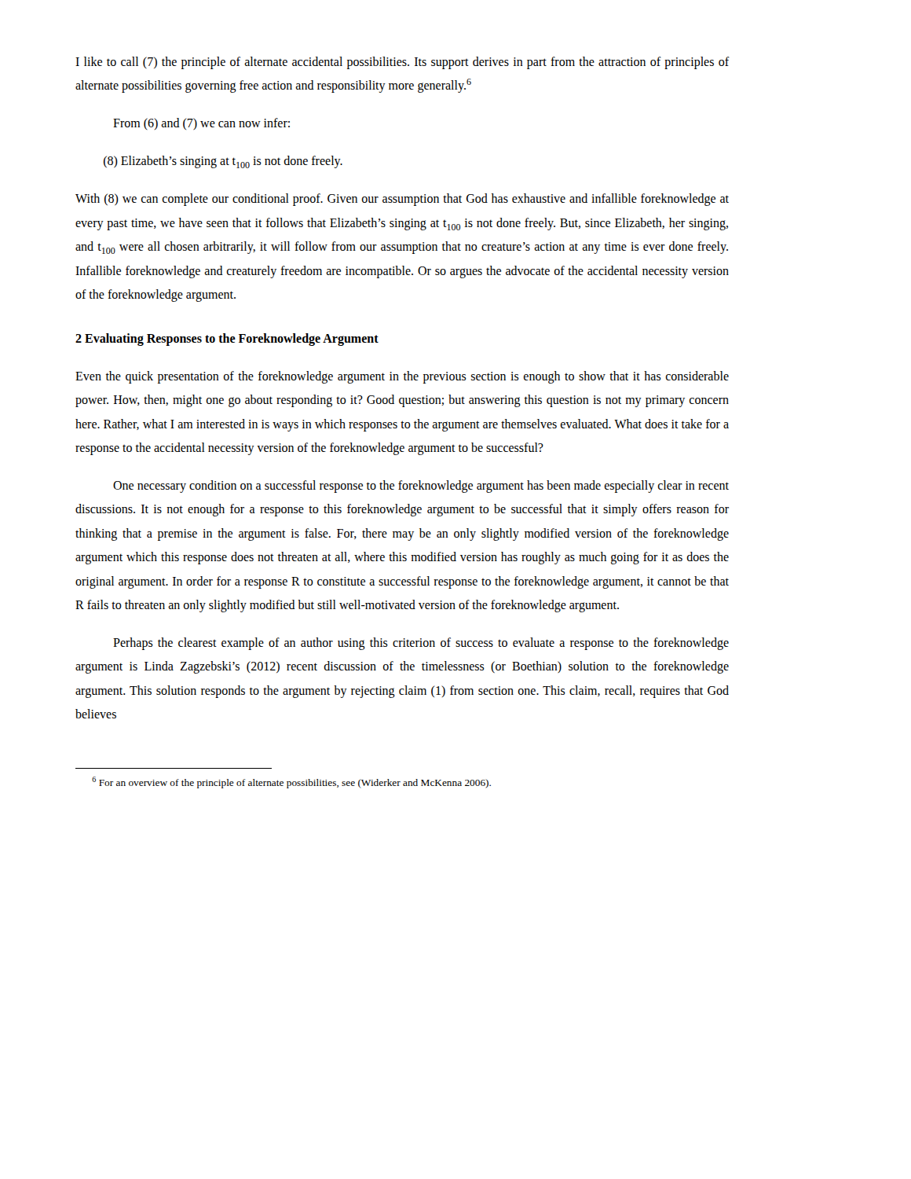I like to call (7) the principle of alternate accidental possibilities. Its support derives in part from the attraction of principles of alternate possibilities governing free action and responsibility more generally.6
From (6) and (7) we can now infer:
(8) Elizabeth’s singing at t100 is not done freely.
With (8) we can complete our conditional proof. Given our assumption that God has exhaustive and infallible foreknowledge at every past time, we have seen that it follows that Elizabeth’s singing at t100 is not done freely. But, since Elizabeth, her singing, and t100 were all chosen arbitrarily, it will follow from our assumption that no creature’s action at any time is ever done freely. Infallible foreknowledge and creaturely freedom are incompatible. Or so argues the advocate of the accidental necessity version of the foreknowledge argument.
2 Evaluating Responses to the Foreknowledge Argument
Even the quick presentation of the foreknowledge argument in the previous section is enough to show that it has considerable power. How, then, might one go about responding to it? Good question; but answering this question is not my primary concern here. Rather, what I am interested in is ways in which responses to the argument are themselves evaluated. What does it take for a response to the accidental necessity version of the foreknowledge argument to be successful?
One necessary condition on a successful response to the foreknowledge argument has been made especially clear in recent discussions. It is not enough for a response to this foreknowledge argument to be successful that it simply offers reason for thinking that a premise in the argument is false. For, there may be an only slightly modified version of the foreknowledge argument which this response does not threaten at all, where this modified version has roughly as much going for it as does the original argument. In order for a response R to constitute a successful response to the foreknowledge argument, it cannot be that R fails to threaten an only slightly modified but still well-motivated version of the foreknowledge argument.
Perhaps the clearest example of an author using this criterion of success to evaluate a response to the foreknowledge argument is Linda Zagzebski’s (2012) recent discussion of the timelessness (or Boethian) solution to the foreknowledge argument. This solution responds to the argument by rejecting claim (1) from section one. This claim, recall, requires that God believes
6 For an overview of the principle of alternate possibilities, see (Widerker and McKenna 2006).